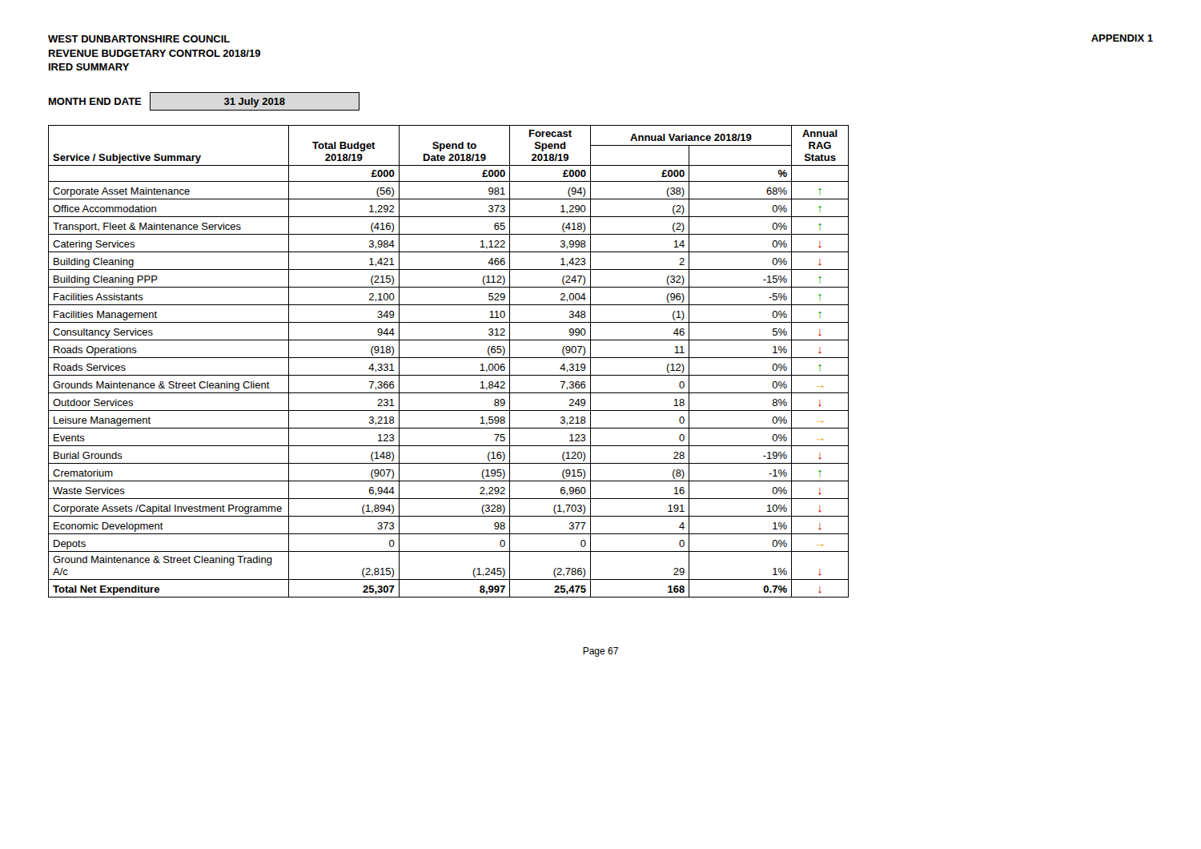WEST DUNBARTONSHIRE COUNCIL
REVENUE BUDGETARY CONTROL 2018/19
IRED SUMMARY
APPENDIX 1
MONTH END DATE 31 July 2018
| Service / Subjective Summary | Total Budget 2018/19 | Spend to Date 2018/19 | Forecast Spend 2018/19 | Annual Variance 2018/19 | Annual RAG Status |
| --- | --- | --- | --- | --- | --- |
| | £000 | £000 | £000 | £000 | % | |
| Corporate Asset Maintenance | (56) | 981 | (94) | (38) | 68% | ↑ |
| Office Accommodation | 1,292 | 373 | 1,290 | (2) | 0% | ↑ |
| Transport, Fleet & Maintenance Services | (416) | 65 | (418) | (2) | 0% | ↑ |
| Catering Services | 3,984 | 1,122 | 3,998 | 14 | 0% | ↓ |
| Building Cleaning | 1,421 | 466 | 1,423 | 2 | 0% | ↓ |
| Building Cleaning PPP | (215) | (112) | (247) | (32) | -15% | ↑ |
| Facilities Assistants | 2,100 | 529 | 2,004 | (96) | -5% | ↑ |
| Facilities Management | 349 | 110 | 348 | (1) | 0% | ↑ |
| Consultancy Services | 944 | 312 | 990 | 46 | 5% | ↓ |
| Roads Operations | (918) | (65) | (907) | 11 | 1% | ↓ |
| Roads Services | 4,331 | 1,006 | 4,319 | (12) | 0% | ↑ |
| Grounds Maintenance & Street Cleaning Client | 7,366 | 1,842 | 7,366 | 0 | 0% | → |
| Outdoor Services | 231 | 89 | 249 | 18 | 8% | ↓ |
| Leisure Management | 3,218 | 1,598 | 3,218 | 0 | 0% | → |
| Events | 123 | 75 | 123 | 0 | 0% | → |
| Burial Grounds | (148) | (16) | (120) | 28 | -19% | ↓ |
| Crematorium | (907) | (195) | (915) | (8) | -1% | ↑ |
| Waste Services | 6,944 | 2,292 | 6,960 | 16 | 0% | ↓ |
| Corporate Assets /Capital Investment Programme | (1,894) | (328) | (1,703) | 191 | 10% | ↓ |
| Economic Development | 373 | 98 | 377 | 4 | 1% | ↓ |
| Depots | 0 | 0 | 0 | 0 | 0% | → |
| Ground Maintenance & Street Cleaning Trading A/c | (2,815) | (1,245) | (2,786) | 29 | 1% | ↓ |
| Total Net Expenditure | 25,307 | 8,997 | 25,475 | 168 | 0.7% | ↓ |
Page 67